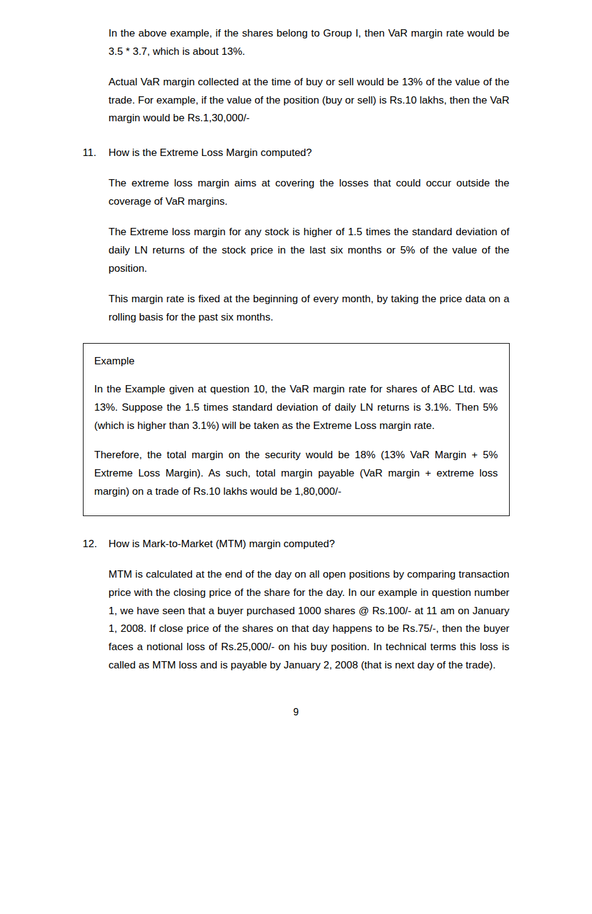In the above example, if the shares belong to Group I, then VaR margin rate would be 3.5 * 3.7, which is about 13%.
Actual VaR margin collected at the time of buy or sell would be 13% of the value of the trade. For example, if the value of the position (buy or sell) is Rs.10 lakhs, then the VaR margin would be Rs.1,30,000/-
11.
How is the Extreme Loss Margin computed?
The extreme loss margin aims at covering the losses that could occur outside the coverage of VaR margins.
The Extreme loss margin for any stock is higher of 1.5 times the standard deviation of daily LN returns of the stock price in the last six months or 5% of the value of the position.
This margin rate is fixed at the beginning of every month, by taking the price data on a rolling basis for the past six months.
Example
In the Example given at question 10, the VaR margin rate for shares of ABC Ltd. was 13%. Suppose the 1.5 times standard deviation of daily LN returns is 3.1%. Then 5% (which is higher than 3.1%) will be taken as the Extreme Loss margin rate.
Therefore, the total margin on the security would be 18% (13% VaR Margin + 5% Extreme Loss Margin). As such, total margin payable (VaR margin + extreme loss margin) on a trade of Rs.10 lakhs would be 1,80,000/-
12.
How is Mark-to-Market (MTM) margin computed?
MTM is calculated at the end of the day on all open positions by comparing transaction price with the closing price of the share for the day. In our example in question number 1, we have seen that a buyer purchased 1000 shares @ Rs.100/- at 11 am on January 1, 2008. If close price of the shares on that day happens to be Rs.75/-, then the buyer faces a notional loss of Rs.25,000/- on his buy position. In technical terms this loss is called as MTM loss and is payable by January 2, 2008 (that is next day of the trade).
9